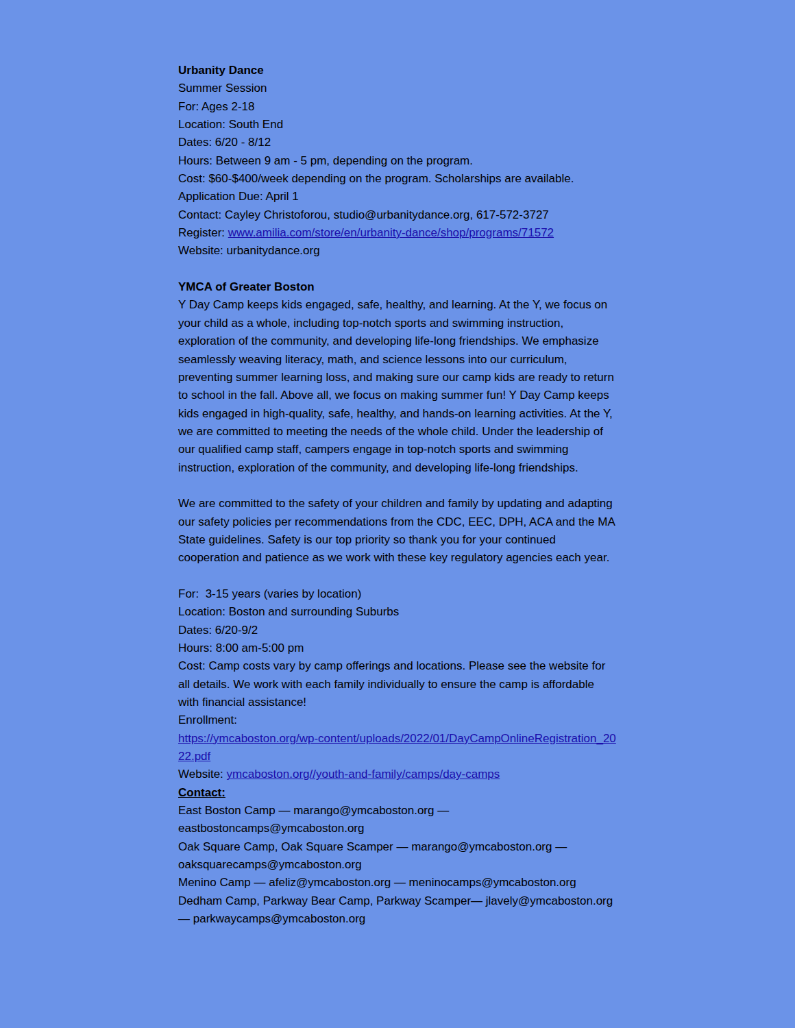Urbanity Dance
Summer Session
For: Ages 2-18
Location: South End
Dates: 6/20 - 8/12
Hours: Between 9 am - 5 pm, depending on the program.
Cost: $60-$400/week depending on the program. Scholarships are available.
Application Due: April 1
Contact: Cayley Christoforou, studio@urbanitydance.org, 617-572-3727
Register: www.amilia.com/store/en/urbanity-dance/shop/programs/71572
Website: urbanitydance.org
YMCA of Greater Boston
Y Day Camp keeps kids engaged, safe, healthy, and learning. At the Y, we focus on your child as a whole, including top-notch sports and swimming instruction, exploration of the community, and developing life-long friendships. We emphasize seamlessly weaving literacy, math, and science lessons into our curriculum, preventing summer learning loss, and making sure our camp kids are ready to return to school in the fall. Above all, we focus on making summer fun! Y Day Camp keeps kids engaged in high-quality, safe, healthy, and hands-on learning activities. At the Y, we are committed to meeting the needs of the whole child. Under the leadership of our qualified camp staff, campers engage in top-notch sports and swimming instruction, exploration of the community, and developing life-long friendships.
We are committed to the safety of your children and family by updating and adapting our safety policies per recommendations from the CDC, EEC, DPH, ACA and the MA State guidelines. Safety is our top priority so thank you for your continued cooperation and patience as we work with these key regulatory agencies each year.
For: 3-15 years (varies by location)
Location: Boston and surrounding Suburbs
Dates: 6/20-9/2
Hours: 8:00 am-5:00 pm
Cost: Camp costs vary by camp offerings and locations. Please see the website for all details. We work with each family individually to ensure the camp is affordable with financial assistance!
Enrollment:
https://ymcaboston.org/wp-content/uploads/2022/01/DayCampOnlineRegistration_2022.pdf
Website: ymcaboston.org//youth-and-family/camps/day-camps
Contact:
East Boston Camp — marango@ymcaboston.org — eastbostoncamps@ymcaboston.org
Oak Square Camp, Oak Square Scamper — marango@ymcaboston.org — oaksquarecamps@ymcaboston.org
Menino Camp — afeliz@ymcaboston.org — meninocamps@ymcaboston.org
Dedham Camp, Parkway Bear Camp, Parkway Scamper— jlavely@ymcaboston.org — parkwaycamps@ymcaboston.org